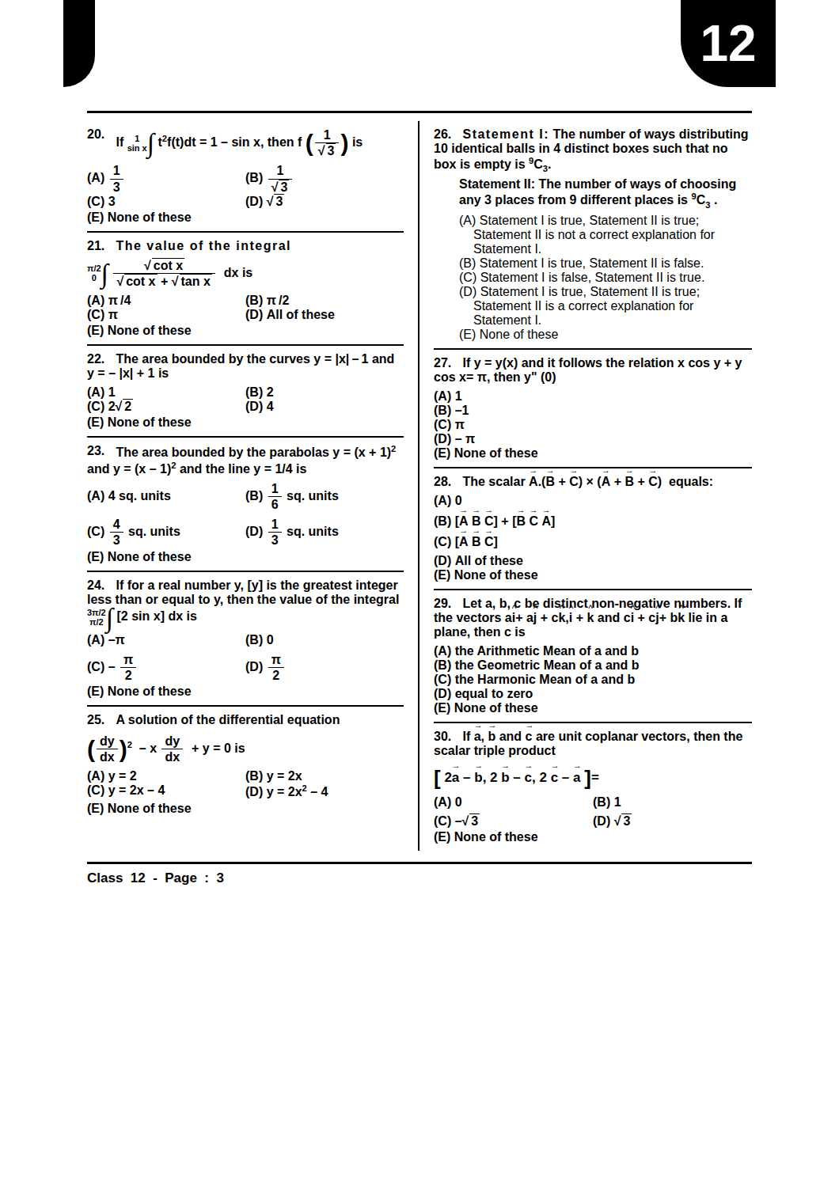12
20. If 1 sin x∫ t2f(t)dt = 1 – sin x, then f (1√3) is
(A) 13
(B) 1√3
(C) 3
(D) √3
(E) None of these
21. The value of the integral
π/20∫ √cot x √cot x + √tan x dx is
(A) π /4
(B) π /2
(C) π
(D) All of these
(E) None of these
22. The area bounded by the curves y = |x| – 1 and y = – |x| + 1 is
(A) 1
(B) 2
(C) 2√2
(D) 4
(E) None of these
23. The area bounded by the parabolas y = (x + 1)2 and y = (x – 1)2 and the line y = 1/4 is
(A) 4 sq. units
(B) 16 sq. units
(C) 43 sq. units
(D) 13 sq. units
(E) None of these
24. If for a real number y, [y] is the greatest integer less than or equal to y, then the value of the integral 3π/2 π/2∫ [2 sin x] dx is
(A) –π
(B) 0
(C) – π 2
(D) π 2
(E) None of these
25. A solution of the differential equation
(dy dx)2 – x dy dx + y = 0 is
(A) y = 2
(B) y = 2x
(C) y = 2x – 4
(D) y = 2x2 – 4
(E) None of these
26. Statement I: The number of ways distributing 10 identical balls in 4 distinct boxes such that no box is empty is 9C3.
Statement II: The number of ways of choosing any 3 places from 9 different places is 9C3 .
(A) Statement I is true, Statement II is true; Statement II is not a correct explanation for Statement I.
(B) Statement I is true, Statement II is false.
(C) Statement I is false, Statement II is true.
(D) Statement I is true, Statement II is true; Statement II is a correct explanation for Statement I.
(E) None of these
27. If y = y(x) and it follows the relation x cos y + y cos x= π, then y" (0)
(A) 1
(B) –1
(C) π
(D) – π
(E) None of these
28. The scalar A.(B + C) × (A + B + C) equals:
(A) 0
(B) [A B C] + [B C A]
(C) [A B C]
(D) All of these
(E) None of these
29. Let a, b, c be distinct non-negative numbers. If the vectors ai+ aj + ck,i + k and ci + cj+ bk lie in a plane, then c is
(A) the Arithmetic Mean of a and b
(B) the Geometric Mean of a and b
(C) the Harmonic Mean of a and b
(D) equal to zero
(E) None of these
30. If a, b and c are unit coplanar vectors, then the scalar triple product
[ 2a – b, 2 b – c, 2 c – a ]=
(A) 0
(B) 1
(C) –√3
(D) √3
(E) None of these
Class 12 - Page : 3